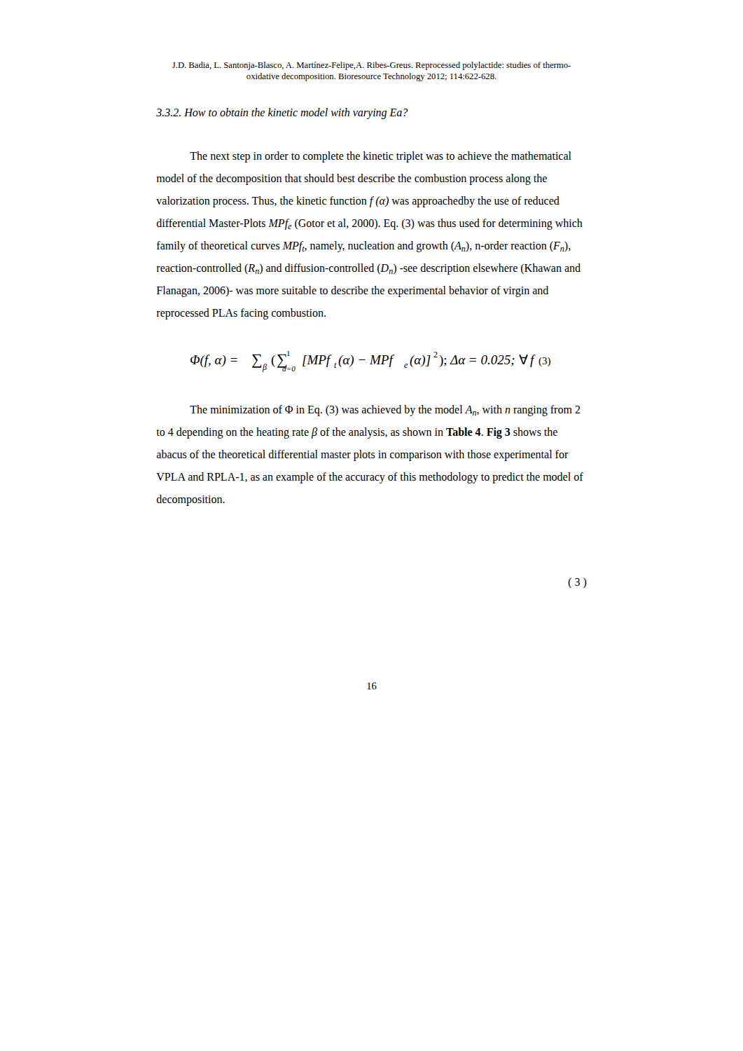J.D. Badia, L. Santonja-Blasco, A. Martínez-Felipe,A. Ribes-Greus. Reprocessed polylactide: studies of thermo- oxidative decomposition. Bioresource Technology 2012; 114:622-628.
3.3.2. How to obtain the kinetic model with varying Ea?
The next step in order to complete the kinetic triplet was to achieve the mathematical model of the decomposition that should best describe the combustion process along the valorization process. Thus, the kinetic function f (α) was approachedby the use of reduced differential Master-Plots MPfe (Gotor et al, 2000). Eq. (3) was thus used for determining which family of theoretical curves MPft, namely, nucleation and growth (An), n-order reaction (Fn), reaction-controlled (Rn) and diffusion-controlled (Dn) -see description elsewhere (Khawan and Flanagan, 2006)- was more suitable to describe the experimental behavior of virgin and reprocessed PLAs facing combustion.
The minimization of Φ in Eq. (3) was achieved by the model An, with n ranging from 2 to 4 depending on the heating rate β of the analysis, as shown in Table 4. Fig 3 shows the abacus of the theoretical differential master plots in comparison with those experimental for VPLA and RPLA-1, as an example of the accuracy of this methodology to predict the model of decomposition.
( 3 )
16